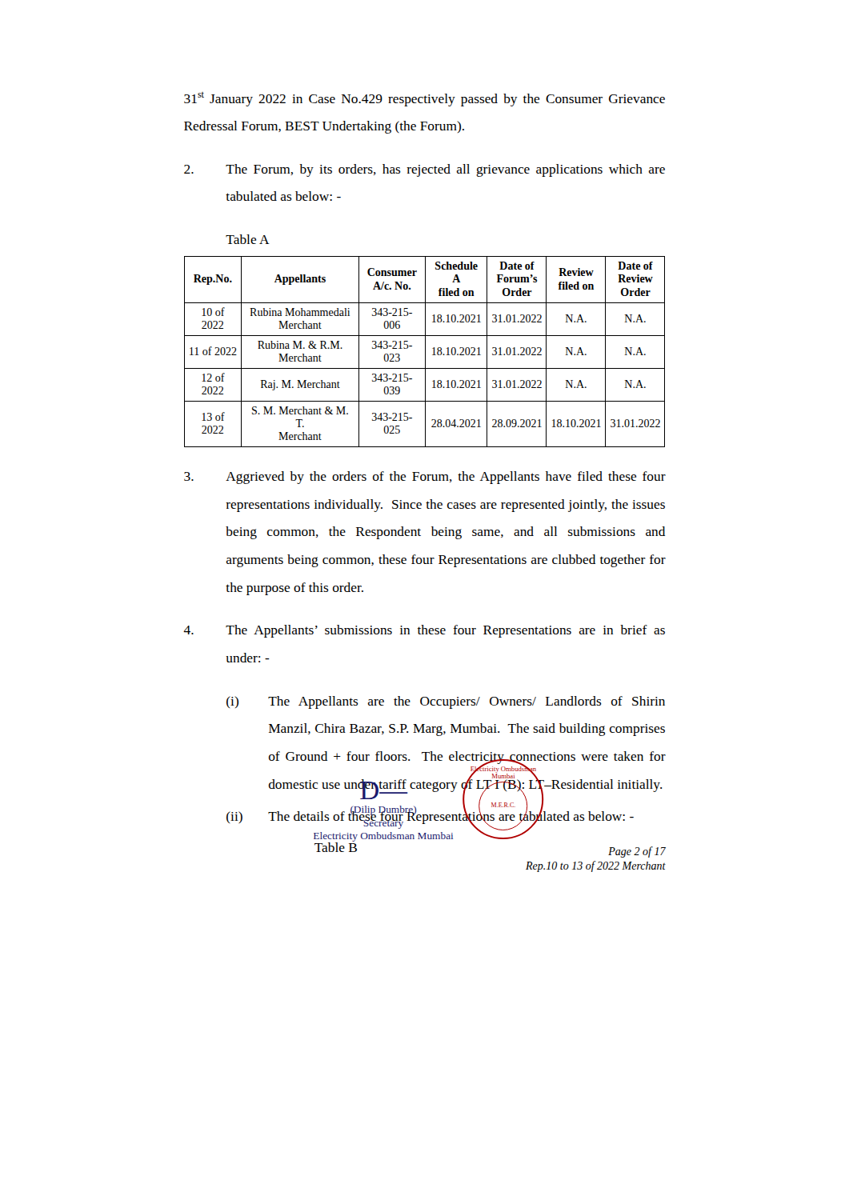31st January 2022 in Case No.429 respectively passed by the Consumer Grievance Redressal Forum, BEST Undertaking (the Forum).
2.
The Forum, by its orders, has rejected all grievance applications which are tabulated as below: -
Table A
| Rep.No. | Appellants | Consumer A/c. No. | Schedule A filed on | Date of Forum’s Order | Review filed on | Date of Review Order |
| --- | --- | --- | --- | --- | --- | --- |
| 10 of 2022 | Rubina Mohammedali Merchant | 343-215-006 | 18.10.2021 | 31.01.2022 | N.A. | N.A. |
| 11 of 2022 | Rubina M. & R.M. Merchant | 343-215-023 | 18.10.2021 | 31.01.2022 | N.A. | N.A. |
| 12 of 2022 | Raj. M. Merchant | 343-215-039 | 18.10.2021 | 31.01.2022 | N.A. | N.A. |
| 13 of 2022 | S. M. Merchant & M. T. Merchant | 343-215-025 | 28.04.2021 | 28.09.2021 | 18.10.2021 | 31.01.2022 |
3.
Aggrieved by the orders of the Forum, the Appellants have filed these four representations individually. Since the cases are represented jointly, the issues being common, the Respondent being same, and all submissions and arguments being common, these four Representations are clubbed together for the purpose of this order.
4.
The Appellants’ submissions in these four Representations are in brief as under: -
(i)
The Appellants are the Occupiers/ Owners/ Landlords of Shirin Manzil, Chira Bazar, S.P. Marg, Mumbai. The said building comprises of Ground + four floors. The electricity connections were taken for domestic use under tariff category of LT I (B): LT–Residential initially.
(ii)
The details of these four Representations are tabulated as below: -
Table B
D—
(Dilip Dumbre)
Secretary
Electricity Ombudsman Mumbai
Electricity Ombudsman Mumbai
M.E.R.C.
Page 2 of 17
Rep.10 to 13 of 2022 Merchant